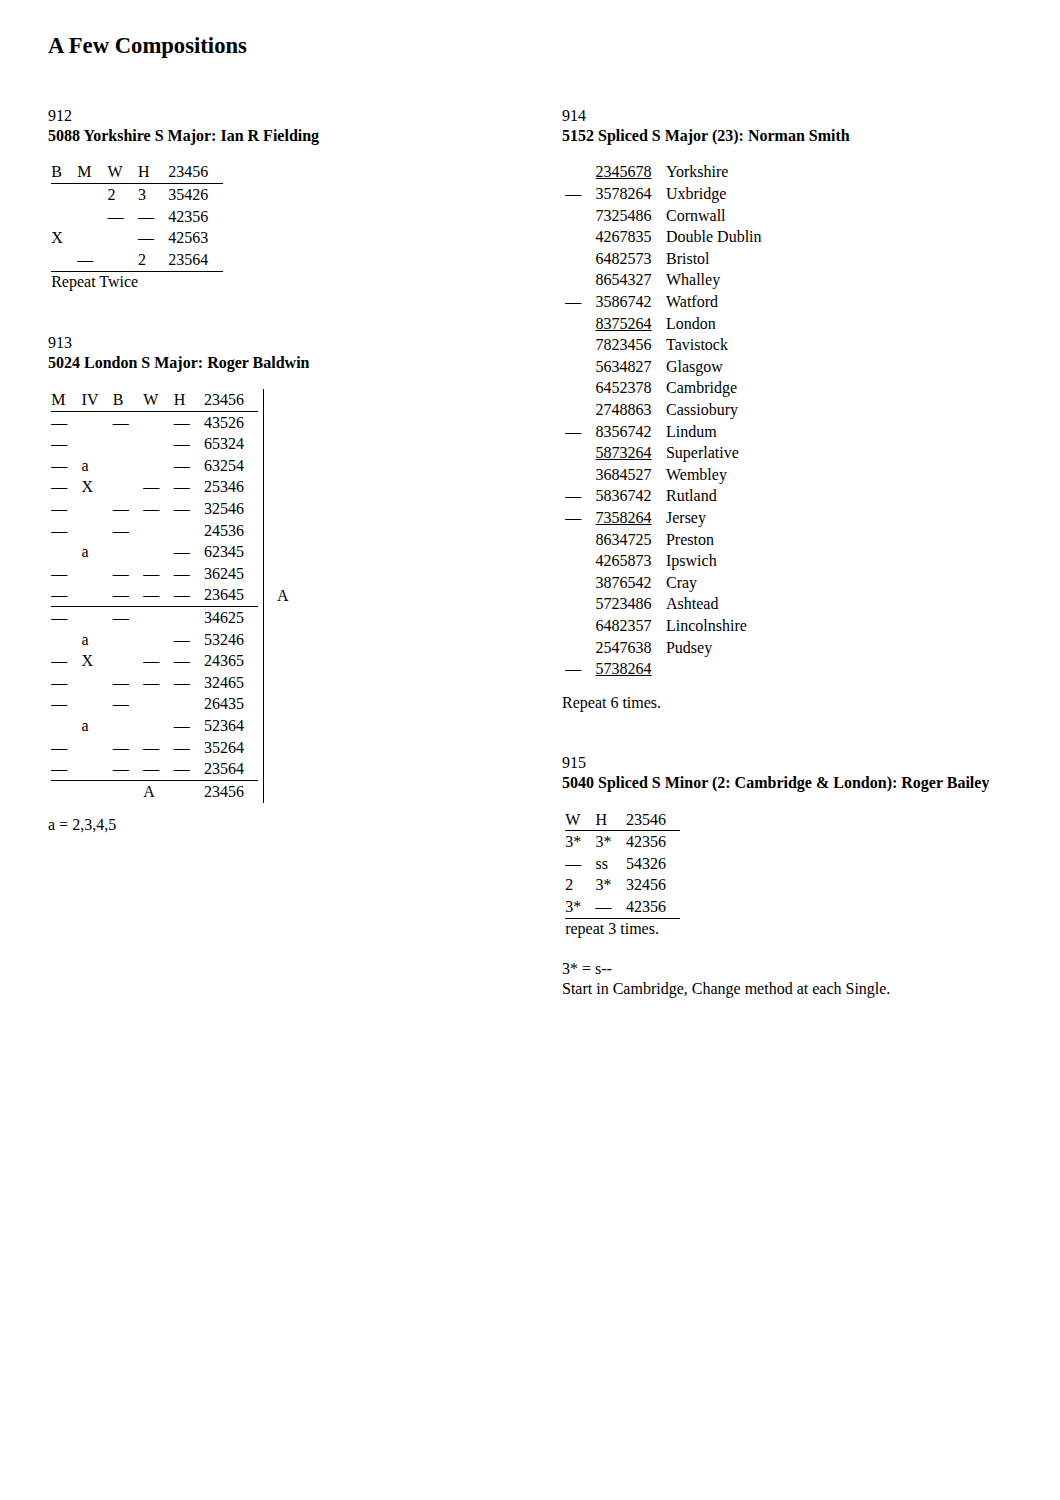A Few Compositions
912
5088 Yorkshire S Major: Ian R Fielding
| B | M | W | H | 23456 |
| --- | --- | --- | --- | --- |
| | | 2 | 3 | 35426 |
| | | — | — | 42356 |
| X | | | — | 42563 |
| | — | | 2 | 23564 |
| Repeat Twice |
913
5024 London S Major: Roger Baldwin
| M | IV | B | W | H | 23456 |
| --- | --- | --- | --- | --- | --- |
| — | | — | | — | 43526 |
| — | | | | — | 65324 |
| — | a | | | — | 63254 |
| — | X | | — | — | 25346 |
| — | | — | — | — | 32546 |
| — | | — | | | 24536 |
| | a | | | — | 62345 |
| — | | — | — | — | 36245 |
| — | | — | — | — | 23645 |
| — | | — | | | 34625 |
| | a | | | — | 53246 |
| — | X | | — | — | 24365 |
| — | | — | — | — | 32465 |
| — | | — | | | 26435 |
| | a | | | — | 52364 |
| — | | — | — | — | 35264 |
| — | | — | — | — | 23564 |
| | | | A | | 23456 |
A
a = 2,3,4,5
914
5152 Spliced S Major (23): Norman Smith
| | 2345678 | Yorkshire |
| — | 3578264 | Uxbridge |
| | 7325486 | Cornwall |
| | 4267835 | Double Dublin |
| | 6482573 | Bristol |
| | 8654327 | Whalley |
| — | 3586742 | Watford |
| | 8375264 | London |
| | 7823456 | Tavistock |
| | 5634827 | Glasgow |
| | 6452378 | Cambridge |
| | 2748863 | Cassiobury |
| — | 8356742 | Lindum |
| | 5873264 | Superlative |
| | 3684527 | Wembley |
| — | 5836742 | Rutland |
| — | 7358264 | Jersey |
| | 8634725 | Preston |
| | 4265873 | Ipswich |
| | 3876542 | Cray |
| | 5723486 | Ashtead |
| | 6482357 | Lincolnshire |
| | 2547638 | Pudsey |
| — | 5738264 | |
Repeat 6 times.
915
5040 Spliced S Minor (2: Cambridge & London): Roger Bailey
| W | H | 23546 |
| --- | --- | --- |
| 3* | 3* | 42356 |
| — | ss | 54326 |
| 2 | 3* | 32456 |
| 3* | — | 42356 |
| repeat 3 times. |
3* = s--
Start in Cambridge, Change method at each Single.